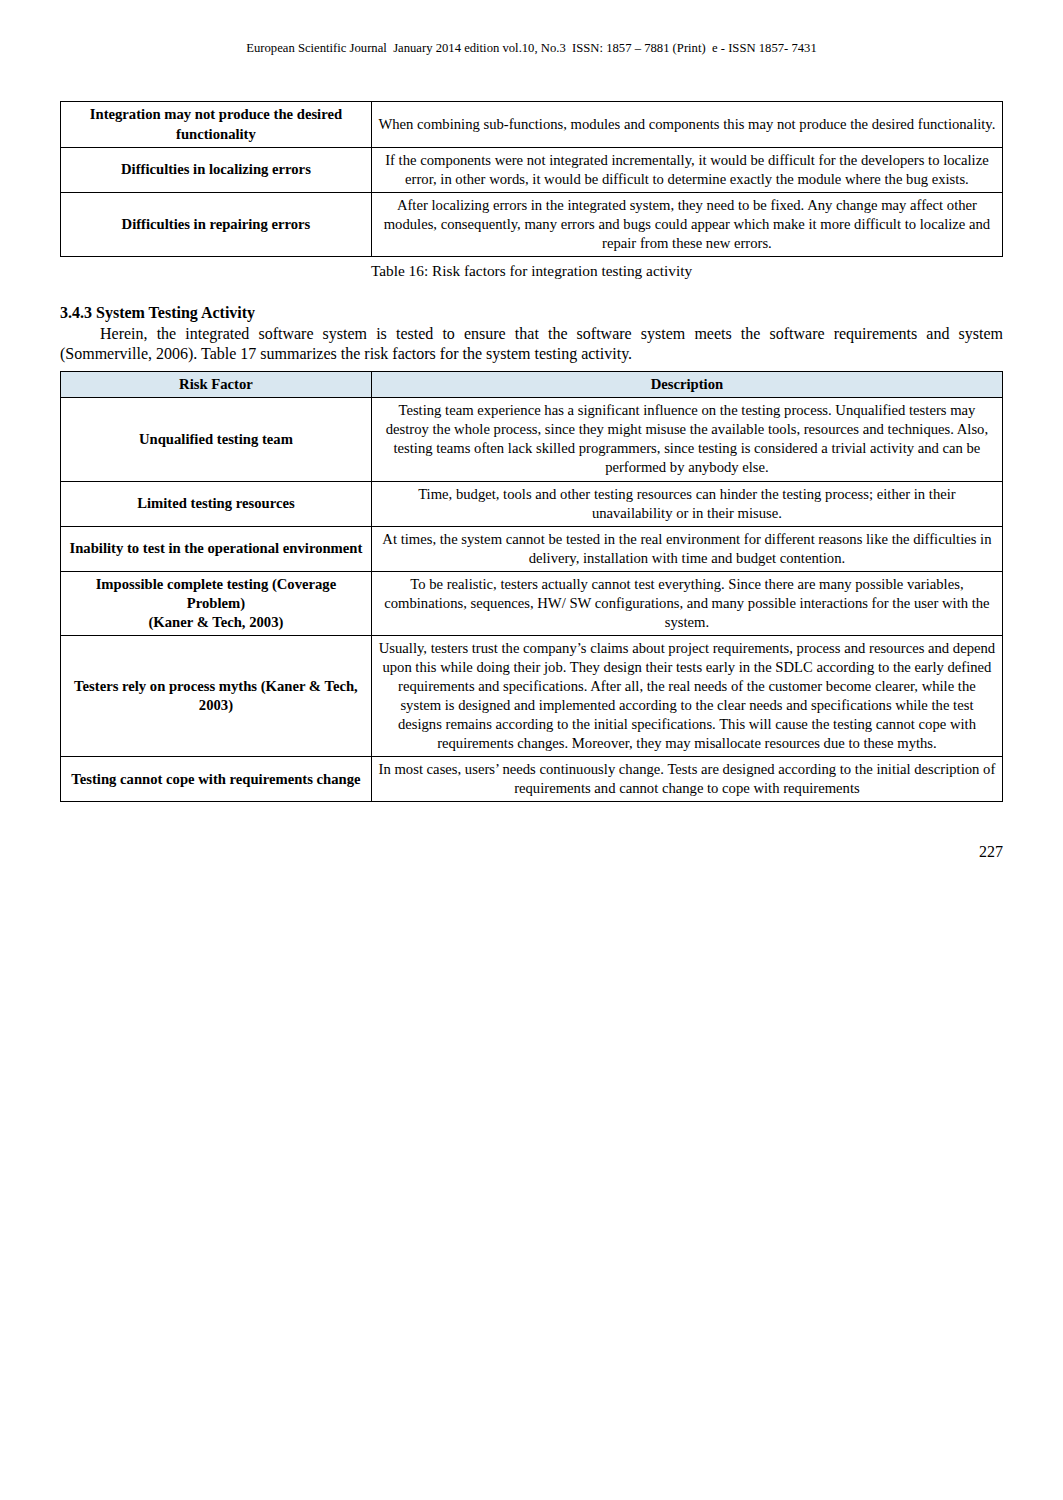European Scientific Journal January 2014 edition vol.10, No.3 ISSN: 1857 – 7881 (Print) e - ISSN 1857- 7431
| Integration may not produce the desired functionality | When combining sub-functions, modules and components this may not produce the desired functionality. |
| Difficulties in localizing errors | If the components were not integrated incrementally, it would be difficult for the developers to localize error, in other words, it would be difficult to determine exactly the module where the bug exists. |
| Difficulties in repairing errors | After localizing errors in the integrated system, they need to be fixed. Any change may affect other modules, consequently, many errors and bugs could appear which make it more difficult to localize and repair from these new errors. |
Table 16: Risk factors for integration testing activity
3.4.3 System Testing Activity
Herein, the integrated software system is tested to ensure that the software system meets the software requirements and system (Sommerville, 2006). Table 17 summarizes the risk factors for the system testing activity.
| Risk Factor | Description |
| --- | --- |
| Unqualified testing team | Testing team experience has a significant influence on the testing process. Unqualified testers may destroy the whole process, since they might misuse the available tools, resources and techniques. Also, testing teams often lack skilled programmers, since testing is considered a trivial activity and can be performed by anybody else. |
| Limited testing resources | Time, budget, tools and other testing resources can hinder the testing process; either in their unavailability or in their misuse. |
| Inability to test in the operational environment | At times, the system cannot be tested in the real environment for different reasons like the difficulties in delivery, installation with time and budget contention. |
| Impossible complete testing (Coverage Problem) (Kaner & Tech, 2003) | To be realistic, testers actually cannot test everything. Since there are many possible variables, combinations, sequences, HW/ SW configurations, and many possible interactions for the user with the system. |
| Testers rely on process myths (Kaner & Tech, 2003) | Usually, testers trust the company’s claims about project requirements, process and resources and depend upon this while doing their job. They design their tests early in the SDLC according to the early defined requirements and specifications. After all, the real needs of the customer become clearer, while the system is designed and implemented according to the clear needs and specifications while the test designs remains according to the initial specifications. This will cause the testing cannot cope with requirements changes. Moreover, they may misallocate resources due to these myths. |
| Testing cannot cope with requirements change | In most cases, users’ needs continuously change. Tests are designed according to the initial description of requirements and cannot change to cope with requirements |
227